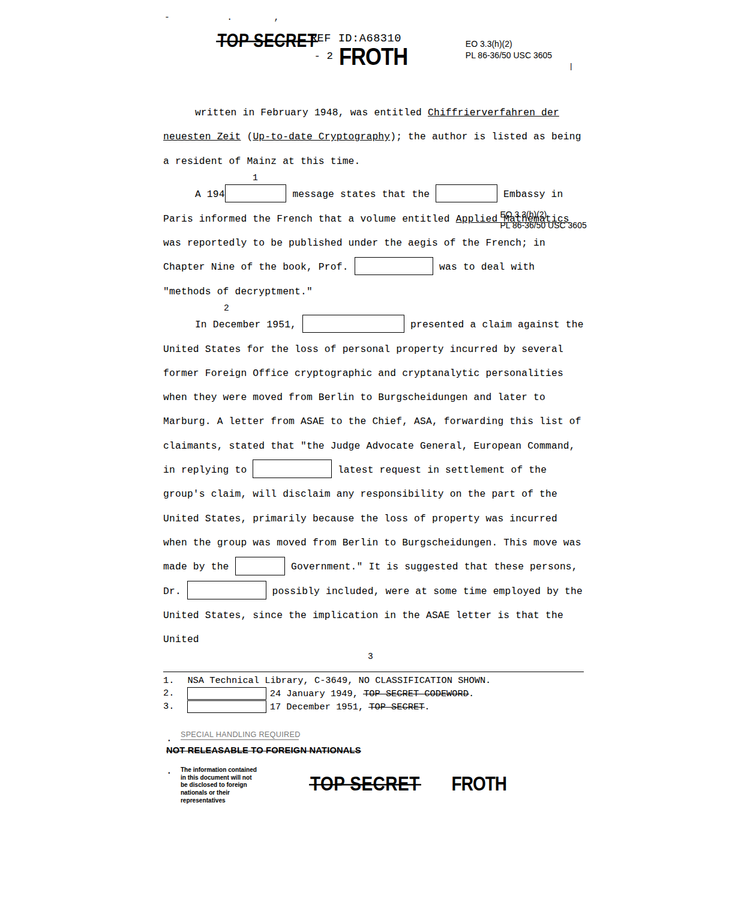- . ,
TOP SECRET
REF ID:A68310
- 2 -
FROTH
EO 3.3(h)(2)
PL 86-36/50 USC 3605
|
EO 3.3(h)(2)
PL 86-36/50 USC 3605
written in February 1948, was entitled Chiffrierverfahren der neuesten Zeit (Up-to-date Cryptography); the author is listed as being a resident of Mainz at this time.
1
A 194 message states that the Embassy in Paris informed the French that a volume entitled Applied Mathematics was reportedly to be published under the aegis of the French; in Chapter Nine of the book, Prof. was to deal with "methods of decryptment."
2
In December 1951, presented a claim against the United States for the loss of personal property incurred by several former Foreign Office cryptographic and cryptanalytic personalities when they were moved from Berlin to Burgscheidungen and later to Marburg. A letter from ASAE to the Chief, ASA, forwarding this list of claimants, stated that "the Judge Advocate General, European Command, in replying to latest request in settlement of the group's claim, will disclaim any responsibility on the part of the United States, primarily because the loss of property was incurred when the group was moved from Berlin to Burgscheidungen. This move was made by the Government." It is suggested that these persons, Dr. possibly included, were at some time employed by the United States, since the implication in the ASAE letter is that the United
3
| 1. | NSA Technical Library, C-3649, NO CLASSIFICATION SHOWN. |
| 2. | 24 January 1949, TOP SECRET CODEWORD . |
| 3. | 17 December 1951, TOP SECRET . |
SPECIAL HANDLING REQUIRED
NOT RELEASABLE TO FOREIGN NATIONALS
The information contained in this document will not be disclosed to foreign nationals or their representatives
TOP SECRET FROTH
.
.